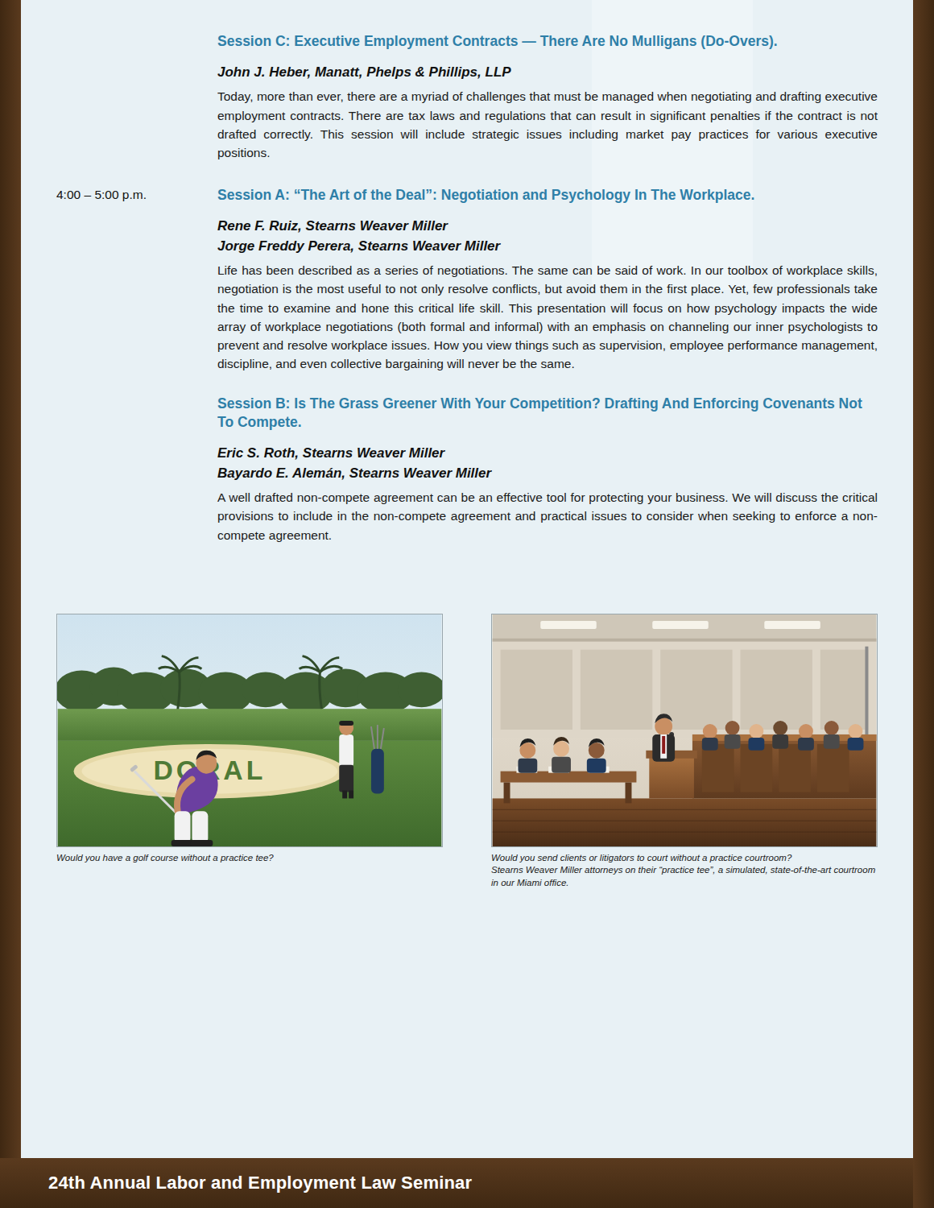Session C: Executive Employment Contracts — There Are No Mulligans (Do-Overs).
John J. Heber, Manatt, Phelps & Phillips, LLP
Today, more than ever, there are a myriad of challenges that must be managed when negotiating and drafting executive employment contracts. There are tax laws and regulations that can result in significant penalties if the contract is not drafted correctly. This session will include strategic issues including market pay practices for various executive positions.
4:00 – 5:00 p.m.
Session A: “The Art of the Deal”: Negotiation and Psychology In The Workplace.
Rene F. Ruiz, Stearns Weaver Miller
Jorge Freddy Perera, Stearns Weaver Miller
Life has been described as a series of negotiations. The same can be said of work. In our toolbox of workplace skills, negotiation is the most useful to not only resolve conflicts, but avoid them in the first place. Yet, few professionals take the time to examine and hone this critical life skill. This presentation will focus on how psychology impacts the wide array of workplace negotiations (both formal and informal) with an emphasis on channeling our inner psychologists to prevent and resolve workplace issues. How you view things such as supervision, employee performance management, discipline, and even collective bargaining will never be the same.
Session B: Is The Grass Greener With Your Competition? Drafting And Enforcing Covenants Not To Compete.
Eric S. Roth, Stearns Weaver Miller
Bayardo E. Alemán, Stearns Weaver Miller
A well drafted non-compete agreement can be an effective tool for protecting your business. We will discuss the critical provisions to include in the non-compete agreement and practical issues to consider when seeking to enforce a non-compete agreement.
DORAL
Would you have a golf course without a practice tee?
Would you send clients or litigators to court without a practice courtroom?
Stearns Weaver Miller attorneys on their “practice tee”, a simulated, state-of-the-art courtroom in our Miami office.
24th Annual Labor and Employment Law Seminar